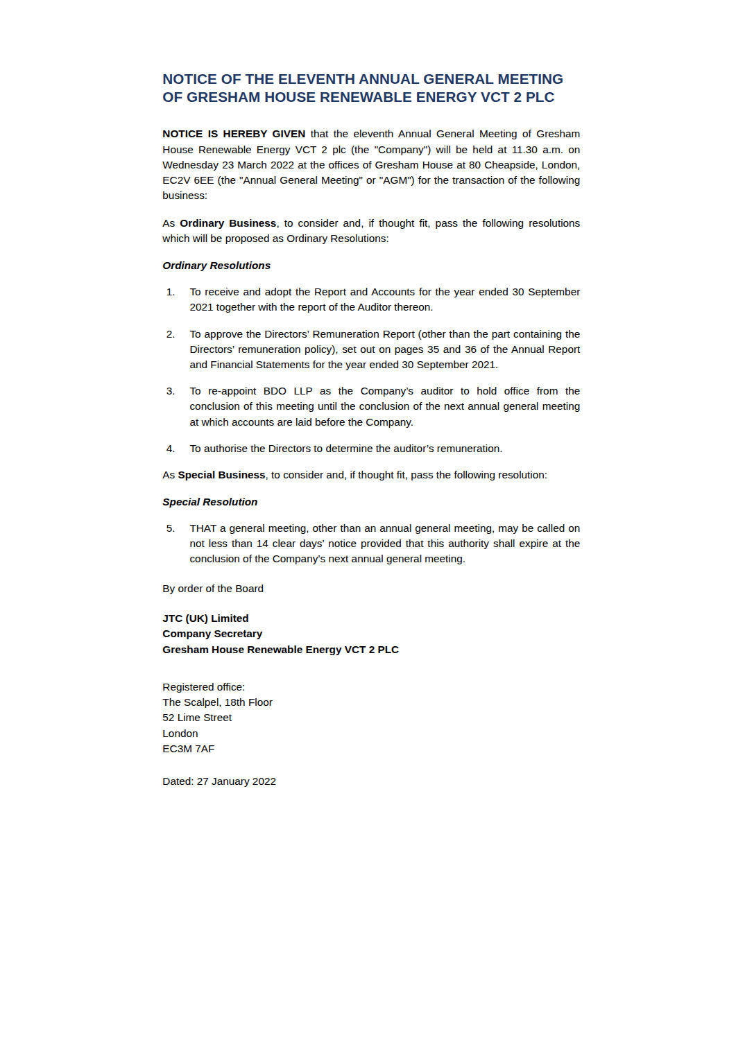NOTICE OF THE ELEVENTH ANNUAL GENERAL MEETING
OF GRESHAM HOUSE RENEWABLE ENERGY VCT 2 PLC
NOTICE IS HEREBY GIVEN that the eleventh Annual General Meeting of Gresham House Renewable Energy VCT 2 plc (the "Company") will be held at 11.30 a.m. on Wednesday 23 March 2022 at the offices of Gresham House at 80 Cheapside, London, EC2V 6EE (the "Annual General Meeting" or "AGM") for the transaction of the following business:
As Ordinary Business, to consider and, if thought fit, pass the following resolutions which will be proposed as Ordinary Resolutions:
Ordinary Resolutions
1. To receive and adopt the Report and Accounts for the year ended 30 September 2021 together with the report of the Auditor thereon.
2. To approve the Directors’ Remuneration Report (other than the part containing the Directors’ remuneration policy), set out on pages 35 and 36 of the Annual Report and Financial Statements for the year ended 30 September 2021.
3. To re-appoint BDO LLP as the Company’s auditor to hold office from the conclusion of this meeting until the conclusion of the next annual general meeting at which accounts are laid before the Company.
4. To authorise the Directors to determine the auditor’s remuneration.
As Special Business, to consider and, if thought fit, pass the following resolution:
Special Resolution
5. THAT a general meeting, other than an annual general meeting, may be called on not less than 14 clear days’ notice provided that this authority shall expire at the conclusion of the Company’s next annual general meeting.
By order of the Board
JTC (UK) Limited
Company Secretary
Gresham House Renewable Energy VCT 2 PLC
Registered office:
The Scalpel, 18th Floor
52 Lime Street
London
EC3M 7AF
Dated: 27 January 2022